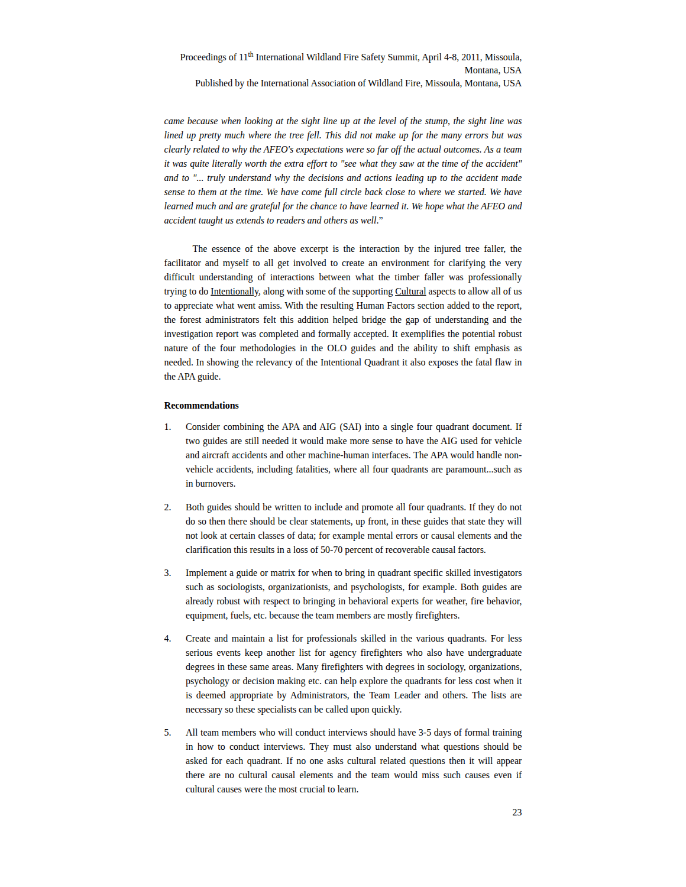Proceedings of 11th International Wildland Fire Safety Summit, April 4-8, 2011, Missoula, Montana, USA
Published by the International Association of Wildland Fire, Missoula, Montana, USA
came because when looking at the sight line up at the level of the stump, the sight line was lined up pretty much where the tree fell. This did not make up for the many errors but was clearly related to why the AFEO's expectations were so far off the actual outcomes. As a team it was quite literally worth the extra effort to "see what they saw at the time of the accident" and to "... truly understand why the decisions and actions leading up to the accident made sense to them at the time. We have come full circle back close to where we started. We have learned much and are grateful for the chance to have learned it. We hope what the AFEO and accident taught us extends to readers and others as well.”
The essence of the above excerpt is the interaction by the injured tree faller, the facilitator and myself to all get involved to create an environment for clarifying the very difficult understanding of interactions between what the timber faller was professionally trying to do Intentionally, along with some of the supporting Cultural aspects to allow all of us to appreciate what went amiss. With the resulting Human Factors section added to the report, the forest administrators felt this addition helped bridge the gap of understanding and the investigation report was completed and formally accepted. It exemplifies the potential robust nature of the four methodologies in the OLO guides and the ability to shift emphasis as needed. In showing the relevancy of the Intentional Quadrant it also exposes the fatal flaw in the APA guide.
Recommendations
Consider combining the APA and AIG (SAI) into a single four quadrant document. If two guides are still needed it would make more sense to have the AIG used for vehicle and aircraft accidents and other machine-human interfaces. The APA would handle non-vehicle accidents, including fatalities, where all four quadrants are paramount...such as in burnovers.
Both guides should be written to include and promote all four quadrants. If they do not do so then there should be clear statements, up front, in these guides that state they will not look at certain classes of data; for example mental errors or causal elements and the clarification this results in a loss of 50-70 percent of recoverable causal factors.
Implement a guide or matrix for when to bring in quadrant specific skilled investigators such as sociologists, organizationists, and psychologists, for example. Both guides are already robust with respect to bringing in behavioral experts for weather, fire behavior, equipment, fuels, etc. because the team members are mostly firefighters.
Create and maintain a list for professionals skilled in the various quadrants. For less serious events keep another list for agency firefighters who also have undergraduate degrees in these same areas. Many firefighters with degrees in sociology, organizations, psychology or decision making etc. can help explore the quadrants for less cost when it is deemed appropriate by Administrators, the Team Leader and others. The lists are necessary so these specialists can be called upon quickly.
All team members who will conduct interviews should have 3-5 days of formal training in how to conduct interviews. They must also understand what questions should be asked for each quadrant. If no one asks cultural related questions then it will appear there are no cultural causal elements and the team would miss such causes even if cultural causes were the most crucial to learn.
23